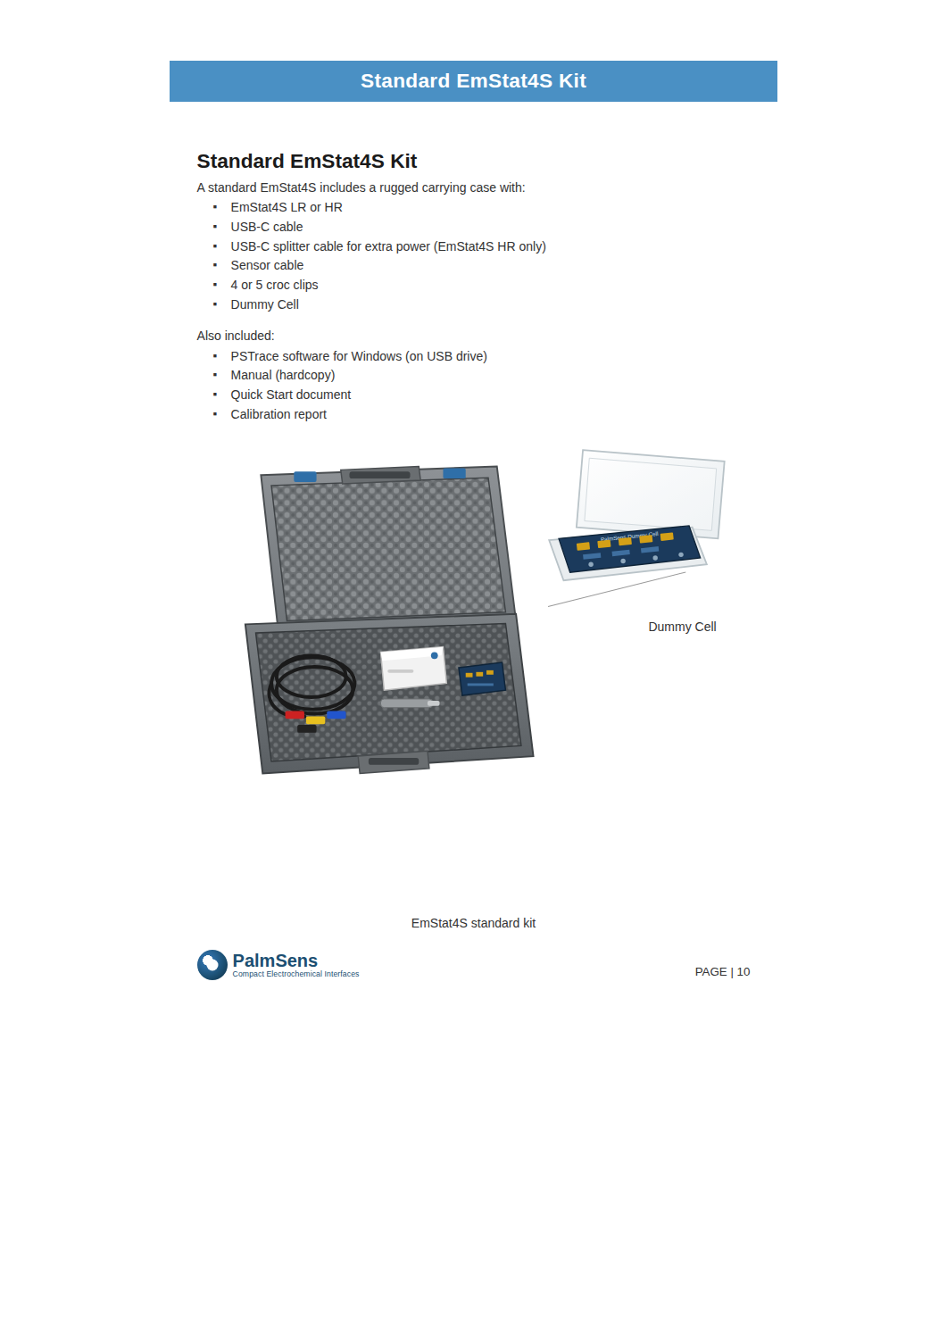Standard EmStat4S Kit
Standard EmStat4S Kit
A standard EmStat4S includes a rugged carrying case with:
EmStat4S LR or HR
USB-C cable
USB-C splitter cable for extra power (EmStat4S HR only)
Sensor cable
4 or 5 croc clips
Dummy Cell
Also included:
PSTrace software for Windows (on USB drive)
Manual (hardcopy)
Quick Start document
Calibration report
PalmSens Dummy Cell
Dummy Cell
EmStat4S standard kit
PalmSens
Compact Electrochemical Interfaces
PAGE | 10